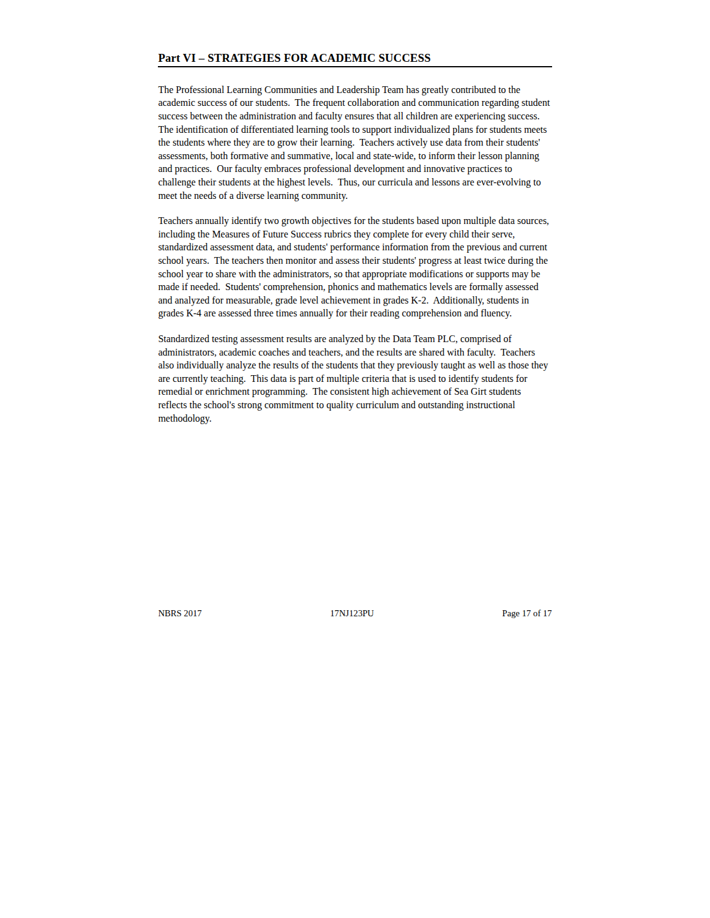Part VI – STRATEGIES FOR ACADEMIC SUCCESS
The Professional Learning Communities and Leadership Team has greatly contributed to the academic success of our students. The frequent collaboration and communication regarding student success between the administration and faculty ensures that all children are experiencing success. The identification of differentiated learning tools to support individualized plans for students meets the students where they are to grow their learning. Teachers actively use data from their students' assessments, both formative and summative, local and state-wide, to inform their lesson planning and practices. Our faculty embraces professional development and innovative practices to challenge their students at the highest levels. Thus, our curricula and lessons are ever-evolving to meet the needs of a diverse learning community.
Teachers annually identify two growth objectives for the students based upon multiple data sources, including the Measures of Future Success rubrics they complete for every child their serve, standardized assessment data, and students' performance information from the previous and current school years. The teachers then monitor and assess their students' progress at least twice during the school year to share with the administrators, so that appropriate modifications or supports may be made if needed. Students' comprehension, phonics and mathematics levels are formally assessed and analyzed for measurable, grade level achievement in grades K-2. Additionally, students in grades K-4 are assessed three times annually for their reading comprehension and fluency.
Standardized testing assessment results are analyzed by the Data Team PLC, comprised of administrators, academic coaches and teachers, and the results are shared with faculty. Teachers also individually analyze the results of the students that they previously taught as well as those they are currently teaching. This data is part of multiple criteria that is used to identify students for remedial or enrichment programming. The consistent high achievement of Sea Girt students reflects the school's strong commitment to quality curriculum and outstanding instructional methodology.
NBRS 2017 17NJ123PU Page 17 of 17